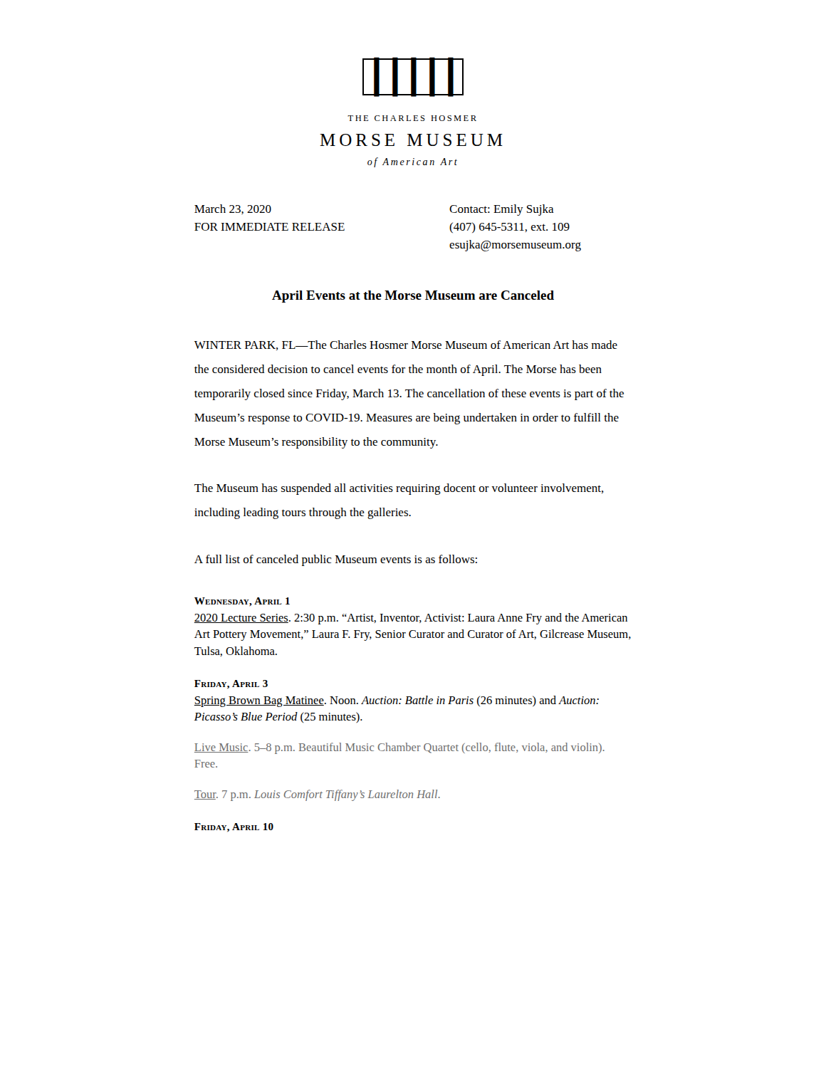┃┃┃┃┃
THE CHARLES HOSMER
MORSE MUSEUM
of American Art
| March 23, 2020 FOR IMMEDIATE RELEASE | Contact: Emily Sujka (407) 645-5311, ext. 109 esujka@morsemuseum.org |
April Events at the Morse Museum are Canceled
WINTER PARK, FL—The Charles Hosmer Morse Museum of American Art has made the considered decision to cancel events for the month of April. The Morse has been temporarily closed since Friday, March 13. The cancellation of these events is part of the Museum’s response to COVID-19. Measures are being undertaken in order to fulfill the Morse Museum’s responsibility to the community.
The Museum has suspended all activities requiring docent or volunteer involvement, including leading tours through the galleries.
A full list of canceled public Museum events is as follows:
Wednesday, April 1
2020 Lecture Series. 2:30 p.m. “Artist, Inventor, Activist: Laura Anne Fry and the American Art Pottery Movement,” Laura F. Fry, Senior Curator and Curator of Art, Gilcrease Museum, Tulsa, Oklahoma.
Friday, April 3
Spring Brown Bag Matinee. Noon. Auction: Battle in Paris (26 minutes) and Auction: Picasso’s Blue Period (25 minutes).
Live Music. 5–8 p.m. Beautiful Music Chamber Quartet (cello, flute, viola, and violin). Free.
Tour. 7 p.m. Louis Comfort Tiffany’s Laurelton Hall.
Friday, April 10